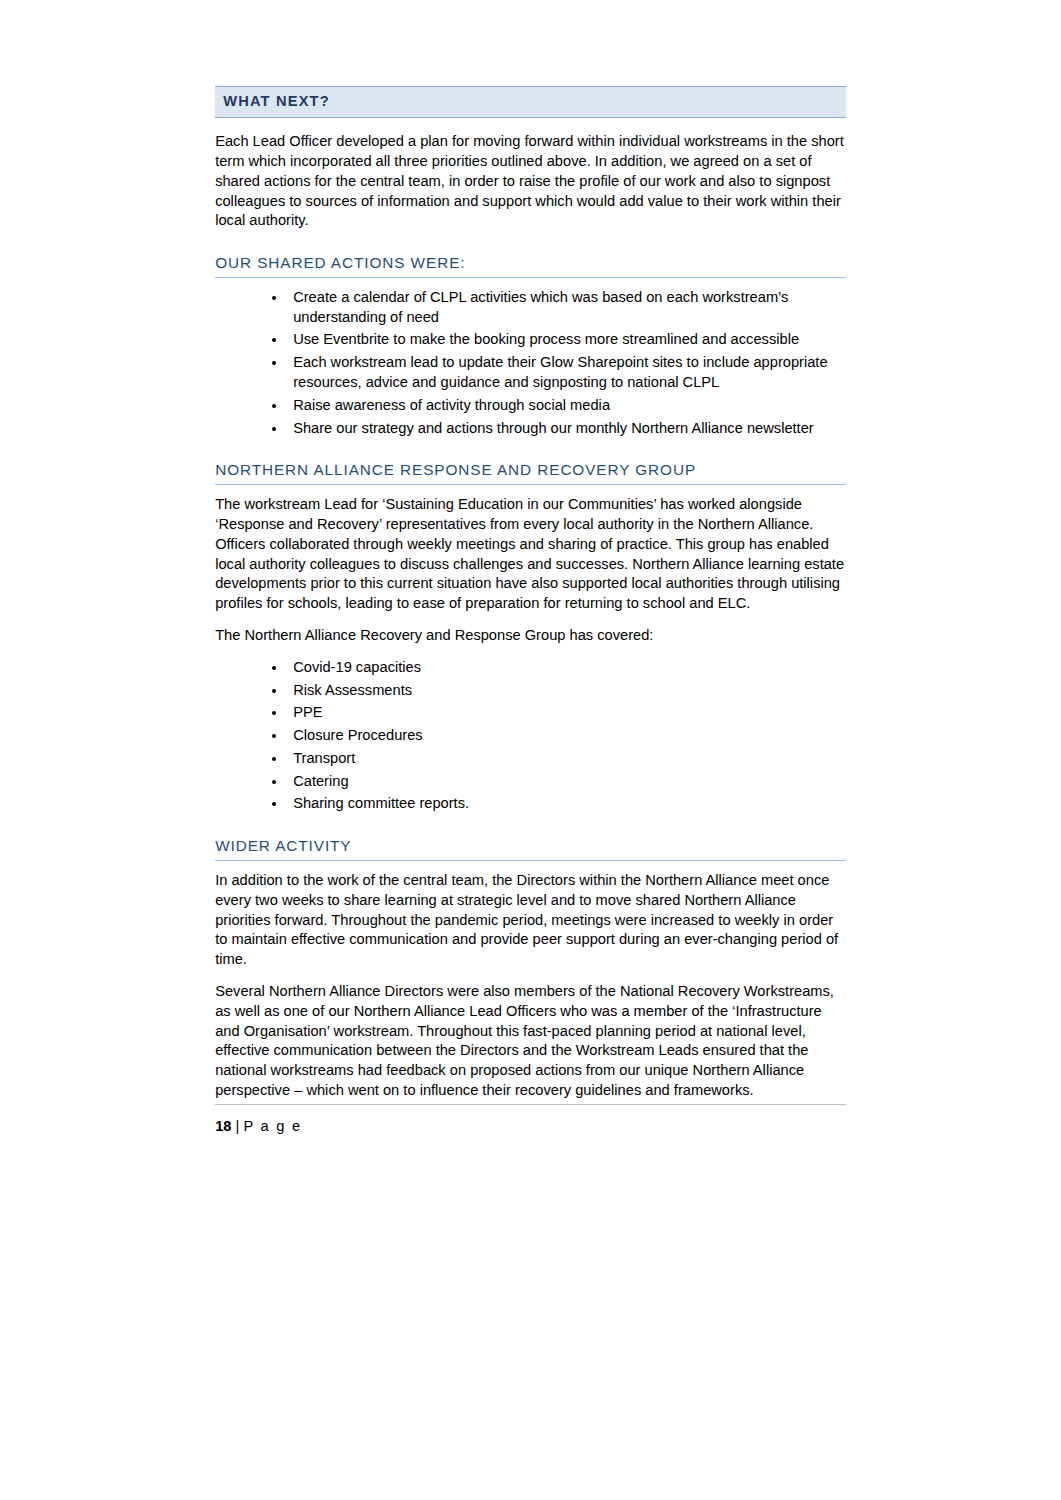What Next?
Each Lead Officer developed a plan for moving forward within individual workstreams in the short term which incorporated all three priorities outlined above. In addition, we agreed on a set of shared actions for the central team, in order to raise the profile of our work and also to signpost colleagues to sources of information and support which would add value to their work within their local authority.
Our shared actions were:
Create a calendar of CLPL activities which was based on each workstream’s understanding of need
Use Eventbrite to make the booking process more streamlined and accessible
Each workstream lead to update their Glow Sharepoint sites to include appropriate resources, advice and guidance and signposting to national CLPL
Raise awareness of activity through social media
Share our strategy and actions through our monthly Northern Alliance newsletter
Northern Alliance Response and Recovery Group
The workstream Lead for ‘Sustaining Education in our Communities’ has worked alongside ‘Response and Recovery’ representatives from every local authority in the Northern Alliance. Officers collaborated through weekly meetings and sharing of practice. This group has enabled local authority colleagues to discuss challenges and successes. Northern Alliance learning estate developments prior to this current situation have also supported local authorities through utilising profiles for schools, leading to ease of preparation for returning to school and ELC.
The Northern Alliance Recovery and Response Group has covered:
Covid-19 capacities
Risk Assessments
PPE
Closure Procedures
Transport
Catering
Sharing committee reports.
Wider Activity
In addition to the work of the central team, the Directors within the Northern Alliance meet once every two weeks to share learning at strategic level and to move shared Northern Alliance priorities forward. Throughout the pandemic period, meetings were increased to weekly in order to maintain effective communication and provide peer support during an ever-changing period of time.
Several Northern Alliance Directors were also members of the National Recovery Workstreams, as well as one of our Northern Alliance Lead Officers who was a member of the ‘Infrastructure and Organisation’ workstream. Throughout this fast-paced planning period at national level, effective communication between the Directors and the Workstream Leads ensured that the national workstreams had feedback on proposed actions from our unique Northern Alliance perspective – which went on to influence their recovery guidelines and frameworks.
18 | P a g e